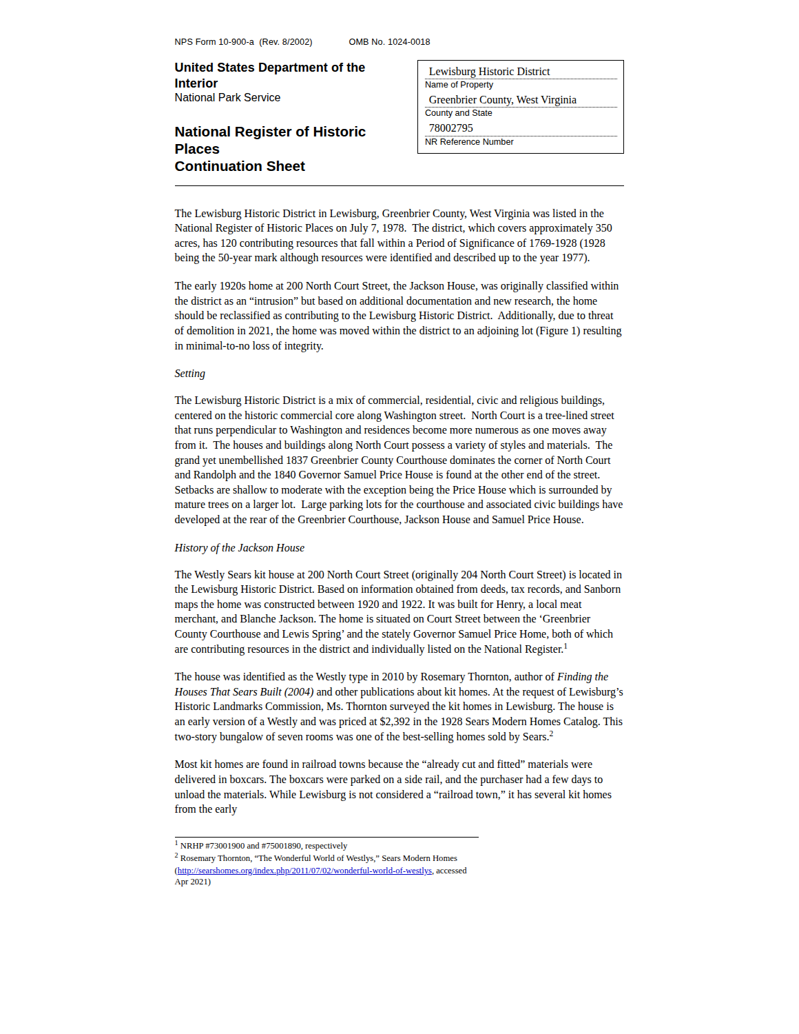NPS Form 10-900-a (Rev. 8/2002) OMB No. 1024-0018
United States Department of the Interior
National Park Service
National Register of Historic Places
Continuation Sheet
Lewisburg Historic District
Name of Property
Greenbrier County, West Virginia
County and State
78002795
NR Reference Number
The Lewisburg Historic District in Lewisburg, Greenbrier County, West Virginia was listed in the National Register of Historic Places on July 7, 1978. The district, which covers approximately 350 acres, has 120 contributing resources that fall within a Period of Significance of 1769-1928 (1928 being the 50-year mark although resources were identified and described up to the year 1977).
The early 1920s home at 200 North Court Street, the Jackson House, was originally classified within the district as an “intrusion” but based on additional documentation and new research, the home should be reclassified as contributing to the Lewisburg Historic District. Additionally, due to threat of demolition in 2021, the home was moved within the district to an adjoining lot (Figure 1) resulting in minimal-to-no loss of integrity.
Setting
The Lewisburg Historic District is a mix of commercial, residential, civic and religious buildings, centered on the historic commercial core along Washington street. North Court is a tree-lined street that runs perpendicular to Washington and residences become more numerous as one moves away from it. The houses and buildings along North Court possess a variety of styles and materials. The grand yet unembellished 1837 Greenbrier County Courthouse dominates the corner of North Court and Randolph and the 1840 Governor Samuel Price House is found at the other end of the street. Setbacks are shallow to moderate with the exception being the Price House which is surrounded by mature trees on a larger lot. Large parking lots for the courthouse and associated civic buildings have developed at the rear of the Greenbrier Courthouse, Jackson House and Samuel Price House.
History of the Jackson House
The Westly Sears kit house at 200 North Court Street (originally 204 North Court Street) is located in the Lewisburg Historic District. Based on information obtained from deeds, tax records, and Sanborn maps the home was constructed between 1920 and 1922. It was built for Henry, a local meat merchant, and Blanche Jackson. The home is situated on Court Street between the ‘Greenbrier County Courthouse and Lewis Spring’ and the stately Governor Samuel Price Home, both of which are contributing resources in the district and individually listed on the National Register.1
The house was identified as the Westly type in 2010 by Rosemary Thornton, author of Finding the Houses That Sears Built (2004) and other publications about kit homes. At the request of Lewisburg’s Historic Landmarks Commission, Ms. Thornton surveyed the kit homes in Lewisburg. The house is an early version of a Westly and was priced at $2,392 in the 1928 Sears Modern Homes Catalog. This two-story bungalow of seven rooms was one of the best-selling homes sold by Sears.2
Most kit homes are found in railroad towns because the “already cut and fitted” materials were delivered in boxcars. The boxcars were parked on a side rail, and the purchaser had a few days to unload the materials. While Lewisburg is not considered a “railroad town,” it has several kit homes from the early
1 NRHP #73001900 and #75001890, respectively
2 Rosemary Thornton, “The Wonderful World of Westlys,” Sears Modern Homes
(http://searshomes.org/index.php/2011/07/02/wonderful-world-of-westlys, accessed Apr 2021)